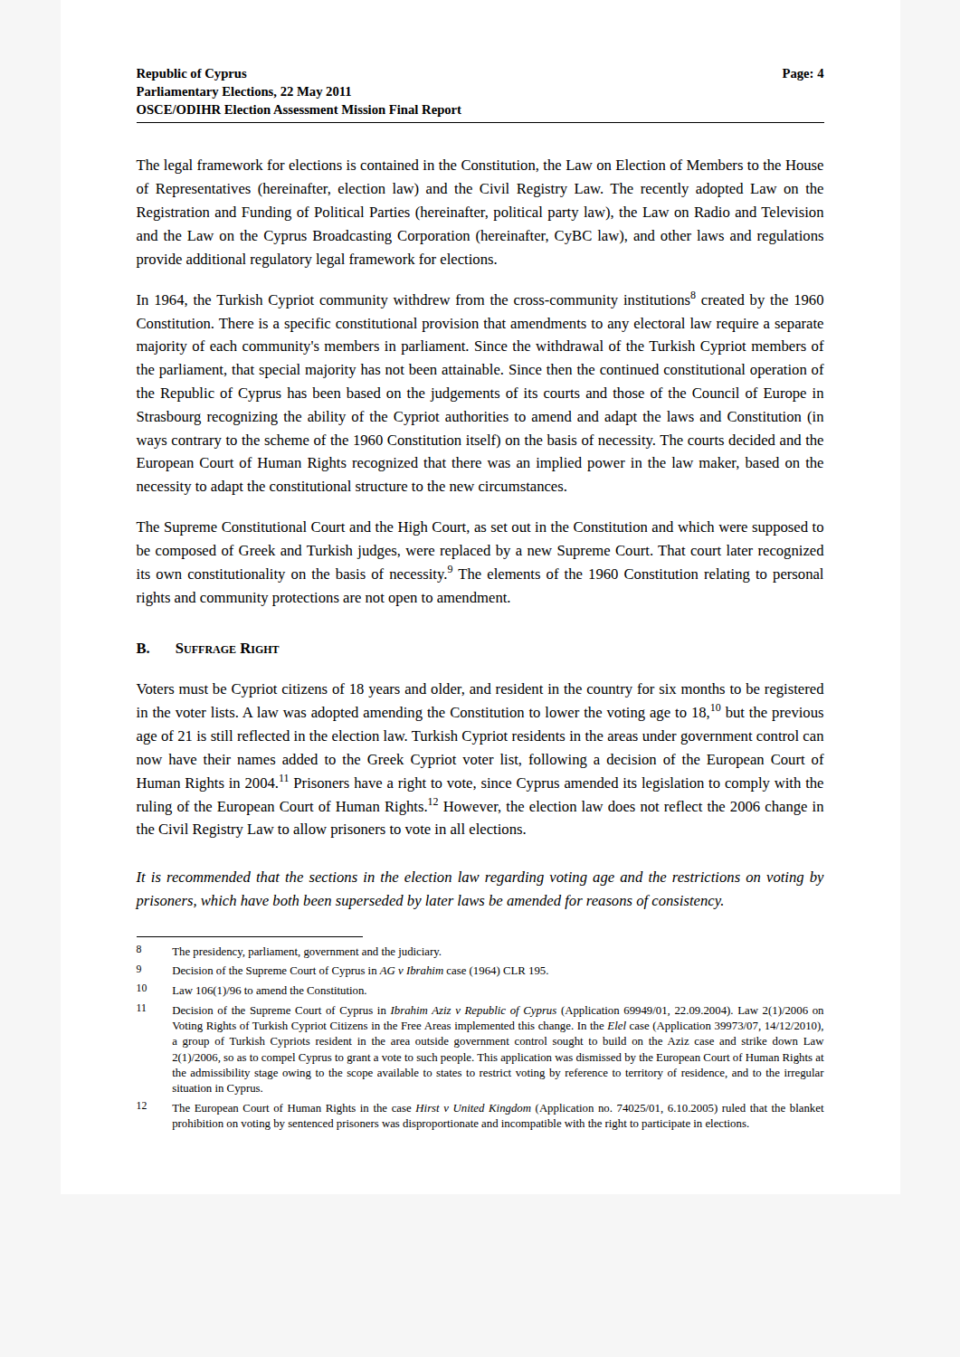Republic of Cyprus
Parliamentary Elections, 22 May 2011
OSCE/ODIHR Election Assessment Mission Final Report
Page: 4
The legal framework for elections is contained in the Constitution, the Law on Election of Members to the House of Representatives (hereinafter, election law) and the Civil Registry Law. The recently adopted Law on the Registration and Funding of Political Parties (hereinafter, political party law), the Law on Radio and Television and the Law on the Cyprus Broadcasting Corporation (hereinafter, CyBC law), and other laws and regulations provide additional regulatory legal framework for elections.
In 1964, the Turkish Cypriot community withdrew from the cross-community institutions8 created by the 1960 Constitution. There is a specific constitutional provision that amendments to any electoral law require a separate majority of each community's members in parliament. Since the withdrawal of the Turkish Cypriot members of the parliament, that special majority has not been attainable. Since then the continued constitutional operation of the Republic of Cyprus has been based on the judgements of its courts and those of the Council of Europe in Strasbourg recognizing the ability of the Cypriot authorities to amend and adapt the laws and Constitution (in ways contrary to the scheme of the 1960 Constitution itself) on the basis of necessity. The courts decided and the European Court of Human Rights recognized that there was an implied power in the law maker, based on the necessity to adapt the constitutional structure to the new circumstances.
The Supreme Constitutional Court and the High Court, as set out in the Constitution and which were supposed to be composed of Greek and Turkish judges, were replaced by a new Supreme Court. That court later recognized its own constitutionality on the basis of necessity.9 The elements of the 1960 Constitution relating to personal rights and community protections are not open to amendment.
B. Suffrage Right
Voters must be Cypriot citizens of 18 years and older, and resident in the country for six months to be registered in the voter lists. A law was adopted amending the Constitution to lower the voting age to 18,10 but the previous age of 21 is still reflected in the election law. Turkish Cypriot residents in the areas under government control can now have their names added to the Greek Cypriot voter list, following a decision of the European Court of Human Rights in 2004.11 Prisoners have a right to vote, since Cyprus amended its legislation to comply with the ruling of the European Court of Human Rights.12 However, the election law does not reflect the 2006 change in the Civil Registry Law to allow prisoners to vote in all elections.
It is recommended that the sections in the election law regarding voting age and the restrictions on voting by prisoners, which have both been superseded by later laws be amended for reasons of consistency.
8 The presidency, parliament, government and the judiciary.
9 Decision of the Supreme Court of Cyprus in AG v Ibrahim case (1964) CLR 195.
10 Law 106(1)/96 to amend the Constitution.
11 Decision of the Supreme Court of Cyprus in Ibrahim Aziz v Republic of Cyprus (Application 69949/01, 22.09.2004). Law 2(1)/2006 on Voting Rights of Turkish Cypriot Citizens in the Free Areas implemented this change. In the Elel case (Application 39973/07, 14/12/2010), a group of Turkish Cypriots resident in the area outside government control sought to build on the Aziz case and strike down Law 2(1)/2006, so as to compel Cyprus to grant a vote to such people. This application was dismissed by the European Court of Human Rights at the admissibility stage owing to the scope available to states to restrict voting by reference to territory of residence, and to the irregular situation in Cyprus.
12 The European Court of Human Rights in the case Hirst v United Kingdom (Application no. 74025/01, 6.10.2005) ruled that the blanket prohibition on voting by sentenced prisoners was disproportionate and incompatible with the right to participate in elections.